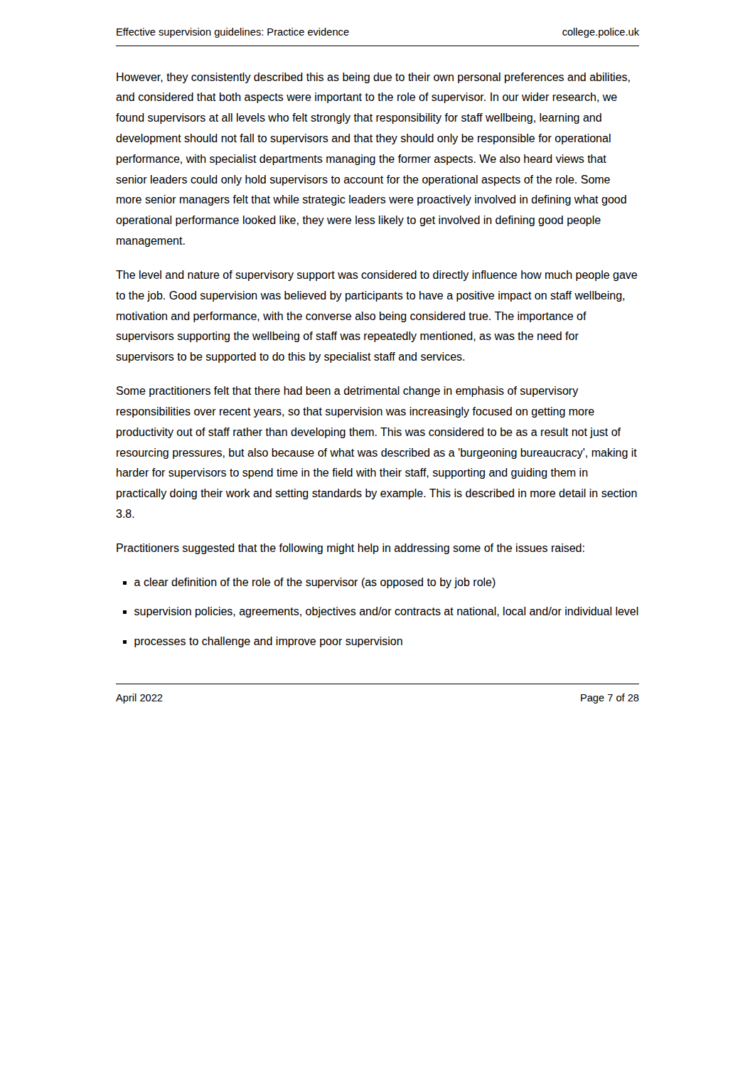Effective supervision guidelines: Practice evidence
college.police.uk
However, they consistently described this as being due to their own personal preferences and abilities, and considered that both aspects were important to the role of supervisor. In our wider research, we found supervisors at all levels who felt strongly that responsibility for staff wellbeing, learning and development should not fall to supervisors and that they should only be responsible for operational performance, with specialist departments managing the former aspects. We also heard views that senior leaders could only hold supervisors to account for the operational aspects of the role. Some more senior managers felt that while strategic leaders were proactively involved in defining what good operational performance looked like, they were less likely to get involved in defining good people management.
The level and nature of supervisory support was considered to directly influence how much people gave to the job. Good supervision was believed by participants to have a positive impact on staff wellbeing, motivation and performance, with the converse also being considered true. The importance of supervisors supporting the wellbeing of staff was repeatedly mentioned, as was the need for supervisors to be supported to do this by specialist staff and services.
Some practitioners felt that there had been a detrimental change in emphasis of supervisory responsibilities over recent years, so that supervision was increasingly focused on getting more productivity out of staff rather than developing them. This was considered to be as a result not just of resourcing pressures, but also because of what was described as a 'burgeoning bureaucracy', making it harder for supervisors to spend time in the field with their staff, supporting and guiding them in practically doing their work and setting standards by example. This is described in more detail in section 3.8.
Practitioners suggested that the following might help in addressing some of the issues raised:
a clear definition of the role of the supervisor (as opposed to by job role)
supervision policies, agreements, objectives and/or contracts at national, local and/or individual level
processes to challenge and improve poor supervision
April 2022
Page 7 of 28